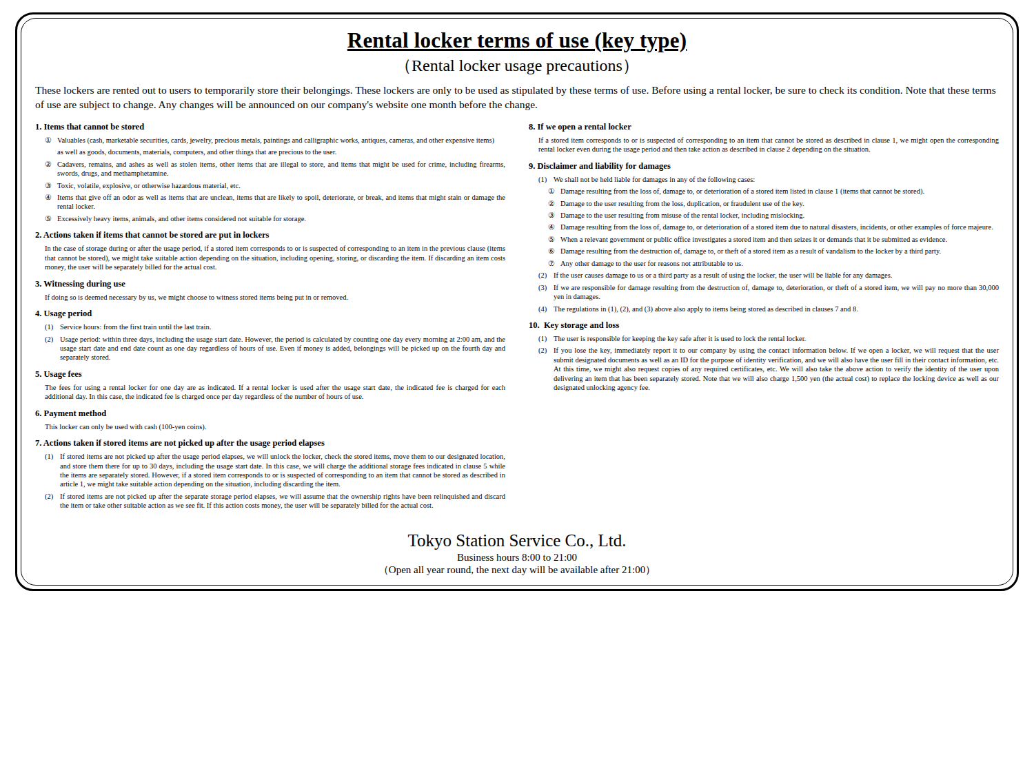Rental locker terms of use (key type)
（Rental locker usage precautions）
These lockers are rented out to users to temporarily store their belongings. These lockers are only to be used as stipulated by these terms of use. Before using a rental locker, be sure to check its condition. Note that these terms of use are subject to change. Any changes will be announced on our company's website one month before the change.
1. Items that cannot be stored
① Valuables (cash, marketable securities, cards, jewelry, precious metals, paintings and calligraphic works, antiques, cameras, and other expensive items)
as well as goods, documents, materials, computers, and other things that are precious to the user.
② Cadavers, remains, and ashes as well as stolen items, other items that are illegal to store, and items that might be used for crime, including firearms, swords, drugs, and methamphetamine.
③ Toxic, volatile, explosive, or otherwise hazardous material, etc.
④ Items that give off an odor as well as items that are unclean, items that are likely to spoil, deteriorate, or break, and items that might stain or damage the rental locker.
⑤ Excessively heavy items, animals, and other items considered not suitable for storage.
2. Actions taken if items that cannot be stored are put in lockers
In the case of storage during or after the usage period, if a stored item corresponds to or is suspected of corresponding to an item in the previous clause (items that cannot be stored), we might take suitable action depending on the situation, including opening, storing, or discarding the item. If discarding an item costs money, the user will be separately billed for the actual cost.
3. Witnessing during use
If doing so is deemed necessary by us, we might choose to witness stored items being put in or removed.
4. Usage period
(1) Service hours: from the first train until the last train.
(2) Usage period: within three days, including the usage start date. However, the period is calculated by counting one day every morning at 2:00 am, and the usage start date and end date count as one day regardless of hours of use. Even if money is added, belongings will be picked up on the fourth day and separately stored.
5. Usage fees
The fees for using a rental locker for one day are as indicated. If a rental locker is used after the usage start date, the indicated fee is charged for each additional day. In this case, the indicated fee is charged once per day regardless of the number of hours of use.
6. Payment method
This locker can only be used with cash (100-yen coins).
7. Actions taken if stored items are not picked up after the usage period elapses
(1) If stored items are not picked up after the usage period elapses, we will unlock the locker, check the stored items, move them to our designated location, and store them there for up to 30 days, including the usage start date. In this case, we will charge the additional storage fees indicated in clause 5 while the items are separately stored. However, if a stored item corresponds to or is suspected of corresponding to an item that cannot be stored as described in article 1, we might take suitable action depending on the situation, including discarding the item.
(2) If stored items are not picked up after the separate storage period elapses, we will assume that the ownership rights have been relinquished and discard the item or take other suitable action as we see fit. If this action costs money, the user will be separately billed for the actual cost.
8. If we open a rental locker
If a stored item corresponds to or is suspected of corresponding to an item that cannot be stored as described in clause 1, we might open the corresponding rental locker even during the usage period and then take action as described in clause 2 depending on the situation.
9. Disclaimer and liability for damages
(1) We shall not be held liable for damages in any of the following cases:
① Damage resulting from the loss of, damage to, or deterioration of a stored item listed in clause 1 (items that cannot be stored).
② Damage to the user resulting from the loss, duplication, or fraudulent use of the key.
③ Damage to the user resulting from misuse of the rental locker, including mislocking.
④ Damage resulting from the loss of, damage to, or deterioration of a stored item due to natural disasters, incidents, or other examples of force majeure.
⑤ When a relevant government or public office investigates a stored item and then seizes it or demands that it be submitted as evidence.
⑥ Damage resulting from the destruction of, damage to, or theft of a stored item as a result of vandalism to the locker by a third party.
⑦ Any other damage to the user for reasons not attributable to us.
(2) If the user causes damage to us or a third party as a result of using the locker, the user will be liable for any damages.
(3) If we are responsible for damage resulting from the destruction of, damage to, deterioration, or theft of a stored item, we will pay no more than 30,000 yen in damages.
(4) The regulations in (1), (2), and (3) above also apply to items being stored as described in clauses 7 and 8.
10. Key storage and loss
(1) The user is responsible for keeping the key safe after it is used to lock the rental locker.
(2) If you lose the key, immediately report it to our company by using the contact information below. If we open a locker, we will request that the user submit designated documents as well as an ID for the purpose of identity verification, and we will also have the user fill in their contact information, etc. At this time, we might also request copies of any required certificates, etc. We will also take the above action to verify the identity of the user upon delivering an item that has been separately stored. Note that we will also charge 1,500 yen (the actual cost) to replace the locking device as well as our designated unlocking agency fee.
Tokyo Station Service Co., Ltd.
Business hours 8:00 to 21:00
（Open all year round, the next day will be available after 21:00）